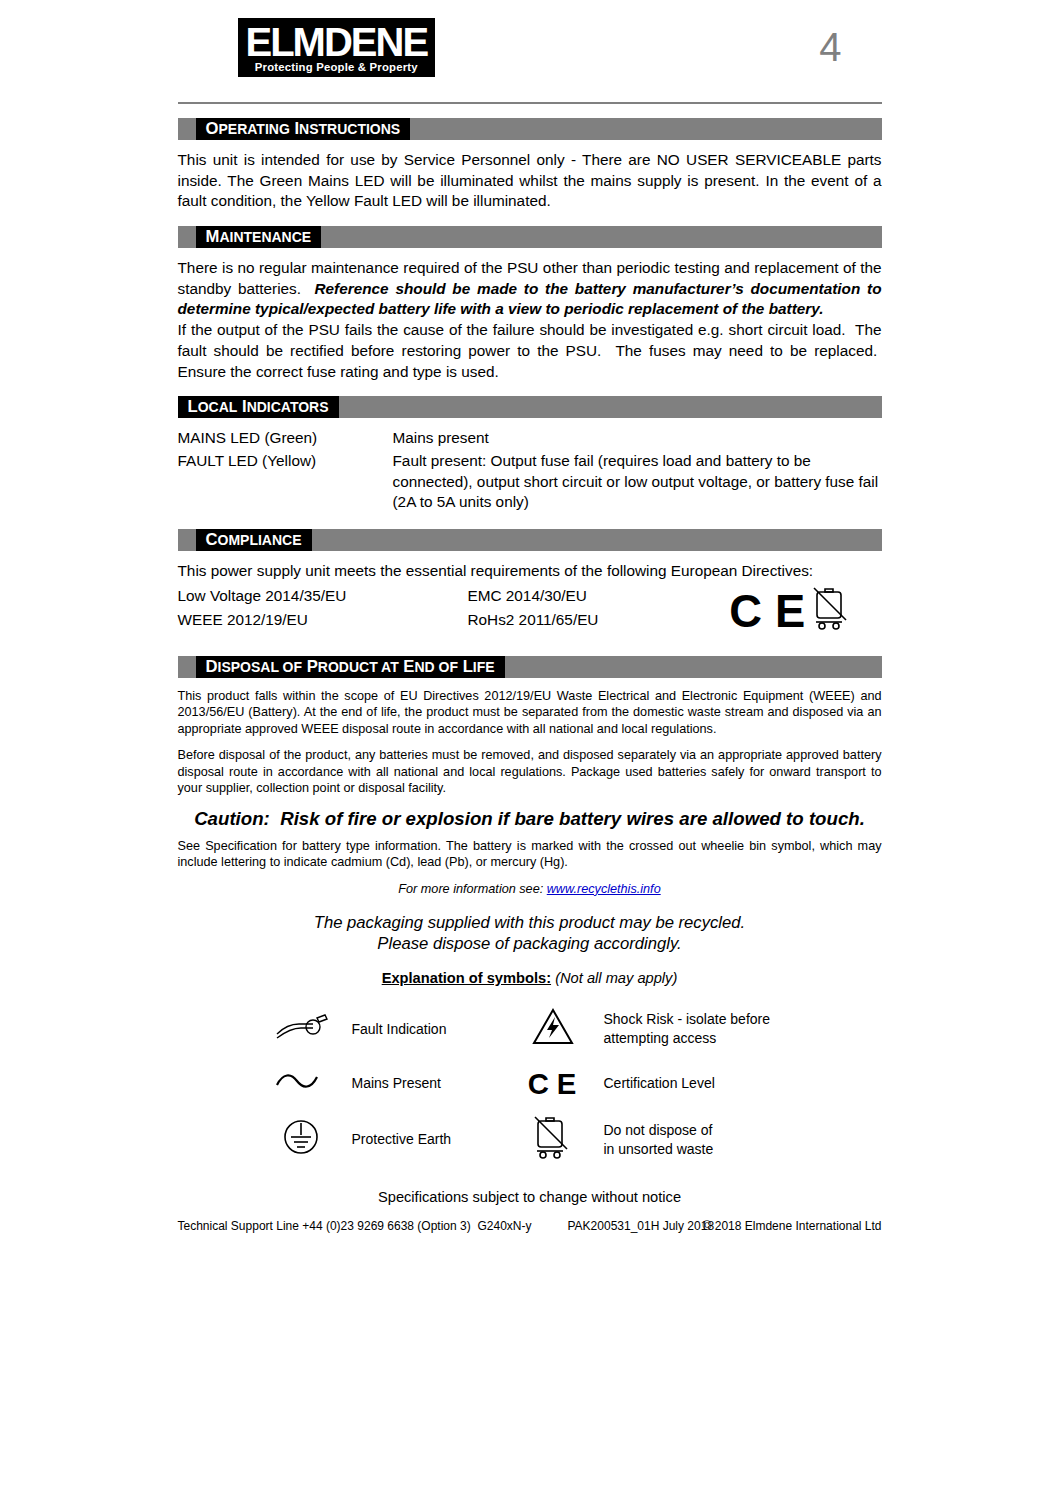ELMDENE
Protecting People & Property
4
OPERATING INSTRUCTIONS
This unit is intended for use by Service Personnel only - There are NO USER SERVICEABLE parts inside. The Green Mains LED will be illuminated whilst the mains supply is present. In the event of a fault condition, the Yellow Fault LED will be illuminated.
MAINTENANCE
There is no regular maintenance required of the PSU other than periodic testing and replacement of the standby batteries. Reference should be made to the battery manufacturer’s documentation to determine typical/expected battery life with a view to periodic replacement of the battery.
If the output of the PSU fails the cause of the failure should be investigated e.g. short circuit load. The fault should be rectified before restoring power to the PSU. The fuses may need to be replaced. Ensure the correct fuse rating and type is used.
LOCAL INDICATORS
| MAINS LED (Green) | Mains present |
| FAULT LED (Yellow) | Fault present: Output fuse fail (requires load and battery to be connected), output short circuit or low output voltage, or battery fuse fail (2A to 5A units only) |
COMPLIANCE
This power supply unit meets the essential requirements of the following European Directives:
| Low Voltage 2014/35/EU | EMC 2014/30/EU | C E |
| WEEE 2012/19/EU | RoHs2 2011/65/EU |
DISPOSAL OF PRODUCT AT END OF LIFE
This product falls within the scope of EU Directives 2012/19/EU Waste Electrical and Electronic Equipment (WEEE) and 2013/56/EU (Battery). At the end of life, the product must be separated from the domestic waste stream and disposed via an appropriate approved WEEE disposal route in accordance with all national and local regulations.
Before disposal of the product, any batteries must be removed, and disposed separately via an appropriate approved battery disposal route in accordance with all national and local regulations. Package used batteries safely for onward transport to your supplier, collection point or disposal facility.
Caution: Risk of fire or explosion if bare battery wires are allowed to touch.
See Specification for battery type information. The battery is marked with the crossed out wheelie bin symbol, which may include lettering to indicate cadmium (Cd), lead (Pb), or mercury (Hg).
For more information see: www.recyclethis.info
The packaging supplied with this product may be recycled.
Please dispose of packaging accordingly.
Explanation of symbols: (Not all may apply)
| | Fault Indication | | Shock Risk - isolate before attempting access |
| | Mains Present | C E | Certification Level |
| | Protective Earth | | Do not dispose of in unsorted waste |
Specifications subject to change without notice
Technical Support Line +44 (0)23 9269 6638 (Option 3) G240xN-y PAK200531_01H July 2018 © 2018 Elmdene International Ltd